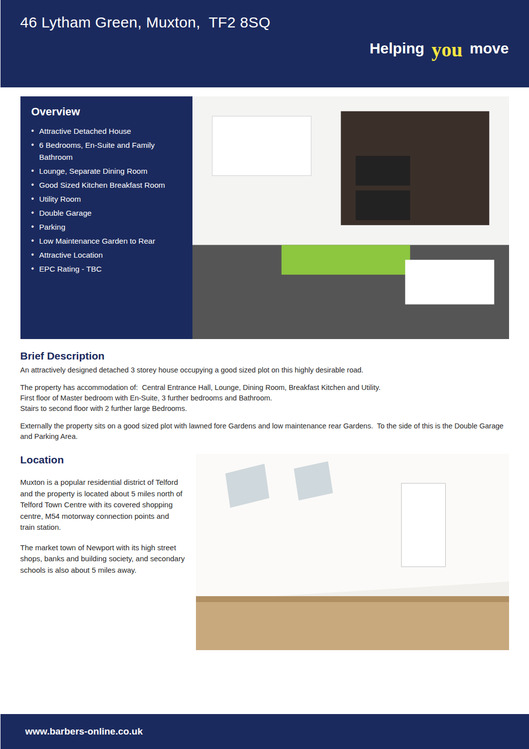46 Lytham Green, Muxton, TF2 8SQ
Helping you move
Overview
Attractive Detached House
6 Bedrooms, En-Suite and Family Bathroom
Lounge, Separate Dining Room
Good Sized Kitchen Breakfast Room
Utility Room
Double Garage
Parking
Low Maintenance Garden to Rear
Attractive Location
EPC Rating - TBC
Brief Description
An attractively designed detached 3 storey house occupying a good sized plot on this highly desirable road.
The property has accommodation of: Central Entrance Hall, Lounge, Dining Room, Breakfast Kitchen and Utility.
First floor of Master bedroom with En-Suite, 3 further bedrooms and Bathroom.
Stairs to second floor with 2 further large Bedrooms.
Externally the property sits on a good sized plot with lawned fore Gardens and low maintenance rear Gardens. To the side of this is the Double Garage and Parking Area.
Location
Muxton is a popular residential district of Telford and the property is located about 5 miles north of Telford Town Centre with its covered shopping centre, M54 motorway connection points and train station.
The market town of Newport with its high street shops, banks and building society, and secondary schools is also about 5 miles away.
www.barbers-online.co.uk